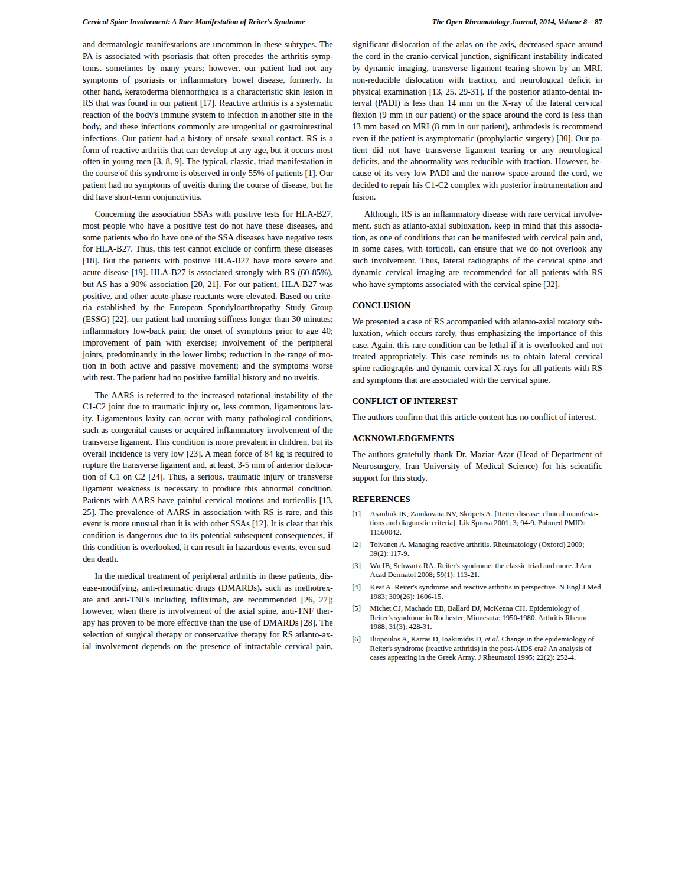Cervical Spine Involvement: A Rare Manifestation of Reiter's Syndrome
The Open Rheumatology Journal, 2014, Volume 8 87
and dermatologic manifestations are uncommon in these subtypes. The PA is associated with psoriasis that often precedes the arthritis symptoms, sometimes by many years; however, our patient had not any symptoms of psoriasis or inflammatory bowel disease, formerly. In other hand, keratoderma blennorrhgica is a characteristic skin lesion in RS that was found in our patient [17]. Reactive arthritis is a systematic reaction of the body's immune system to infection in another site in the body, and these infections commonly are urogenital or gastrointestinal infections. Our patient had a history of unsafe sexual contact. RS is a form of reactive arthritis that can develop at any age, but it occurs most often in young men [3, 8, 9]. The typical, classic, triad manifestation in the course of this syndrome is observed in only 55% of patients [1]. Our patient had no symptoms of uveitis during the course of disease, but he did have short-term conjunctivitis.
Concerning the association SSAs with positive tests for HLA-B27, most people who have a positive test do not have these diseases, and some patients who do have one of the SSA diseases have negative tests for HLA-B27. Thus, this test cannot exclude or confirm these diseases [18]. But the patients with positive HLA-B27 have more severe and acute disease [19]. HLA-B27 is associated strongly with RS (60-85%), but AS has a 90% association [20, 21]. For our patient, HLA-B27 was positive, and other acute-phase reactants were elevated. Based on criteria established by the European Spondyloarthropathy Study Group (ESSG) [22], our patient had morning stiffness longer than 30 minutes; inflammatory low-back pain; the onset of symptoms prior to age 40; improvement of pain with exercise; involvement of the peripheral joints, predominantly in the lower limbs; reduction in the range of motion in both active and passive movement; and the symptoms worse with rest. The patient had no positive familial history and no uveitis.
The AARS is referred to the increased rotational instability of the C1-C2 joint due to traumatic injury or, less common, ligamentous laxity. Ligamentous laxity can occur with many pathological conditions, such as congenital causes or acquired inflammatory involvement of the transverse ligament. This condition is more prevalent in children, but its overall incidence is very low [23]. A mean force of 84 kg is required to rupture the transverse ligament and, at least, 3-5 mm of anterior dislocation of C1 on C2 [24]. Thus, a serious, traumatic injury or transverse ligament weakness is necessary to produce this abnormal condition. Patients with AARS have painful cervical motions and torticollis [13, 25]. The prevalence of AARS in association with RS is rare, and this event is more unusual than it is with other SSAs [12]. It is clear that this condition is dangerous due to its potential subsequent consequences, if this condition is overlooked, it can result in hazardous events, even sudden death.
In the medical treatment of peripheral arthritis in these patients, disease-modifying, anti-rheumatic drugs (DMARDs), such as methotrexate and anti-TNFs including infliximab, are recommended [26, 27]; however, when there is involvement of the axial spine, anti-TNF therapy has proven to be more effective than the use of DMARDs [28]. The selection of surgical therapy or conservative therapy for RS atlanto-axial involvement depends on the presence of intractable cervical pain, significant dislocation of the atlas on the axis, decreased space around the cord in the cranio-cervical junction, significant instability indicated by dynamic imaging, transverse ligament tearing shown by an MRI, non-reducible dislocation with traction, and neurological deficit in physical examination [13, 25, 29-31]. If the posterior atlanto-dental interval (PADI) is less than 14 mm on the X-ray of the lateral cervical flexion (9 mm in our patient) or the space around the cord is less than 13 mm based on MRI (8 mm in our patient), arthrodesis is recommend even if the patient is asymptomatic (prophylactic surgery) [30]. Our patient did not have transverse ligament tearing or any neurological deficits, and the abnormality was reducible with traction. However, because of its very low PADI and the narrow space around the cord, we decided to repair his C1-C2 complex with posterior instrumentation and fusion.
Although, RS is an inflammatory disease with rare cervical involvement, such as atlanto-axial subluxation, keep in mind that this association, as one of conditions that can be manifested with cervical pain and, in some cases, with torticoli, can ensure that we do not overlook any such involvement. Thus, lateral radiographs of the cervical spine and dynamic cervical imaging are recommended for all patients with RS who have symptoms associated with the cervical spine [32].
Conclusion
We presented a case of RS accompanied with atlanto-axial rotatory subluxation, which occurs rarely, thus emphasizing the importance of this case. Again, this rare condition can be lethal if it is overlooked and not treated appropriately. This case reminds us to obtain lateral cervical spine radiographs and dynamic cervical X-rays for all patients with RS and symptoms that are associated with the cervical spine.
Conflict of Interest
The authors confirm that this article content has no conflict of interest.
Acknowledgements
The authors gratefully thank Dr. Maziar Azar (Head of Department of Neurosurgery, Iran University of Medical Science) for his scientific support for this study.
References
[1] Asauliuk IK, Zamkovaia NV, Skripets A. [Reiter disease: clinical manifestations and diagnostic criteria]. Lik Sprava 2001; 3; 94-9. Pubmed PMID: 11560042.
[2] Toivanen A. Managing reactive arthritis. Rheumatology (Oxford) 2000; 39(2): 117-9.
[3] Wu IB, Schwartz RA. Reiter's syndrome: the classic triad and more. J Am Acad Dermatol 2008; 59(1): 113-21.
[4] Keat A. Reiter's syndrome and reactive arthritis in perspective. N Engl J Med 1983; 309(26): 1606-15.
[5] Michet CJ, Machado EB, Ballard DJ, McKenna CH. Epidemiology of Reiter's syndrome in Rochester, Minnesota: 1950-1980. Arthritis Rheum 1988; 31(3): 428-31.
[6] Iliopoulos A, Karras D, Ioakimidis D, et al. Change in the epidemiology of Reiter's syndrome (reactive arthritis) in the post-AIDS era? An analysis of cases appearing in the Greek Army. J Rheumatol 1995; 22(2): 252-4.